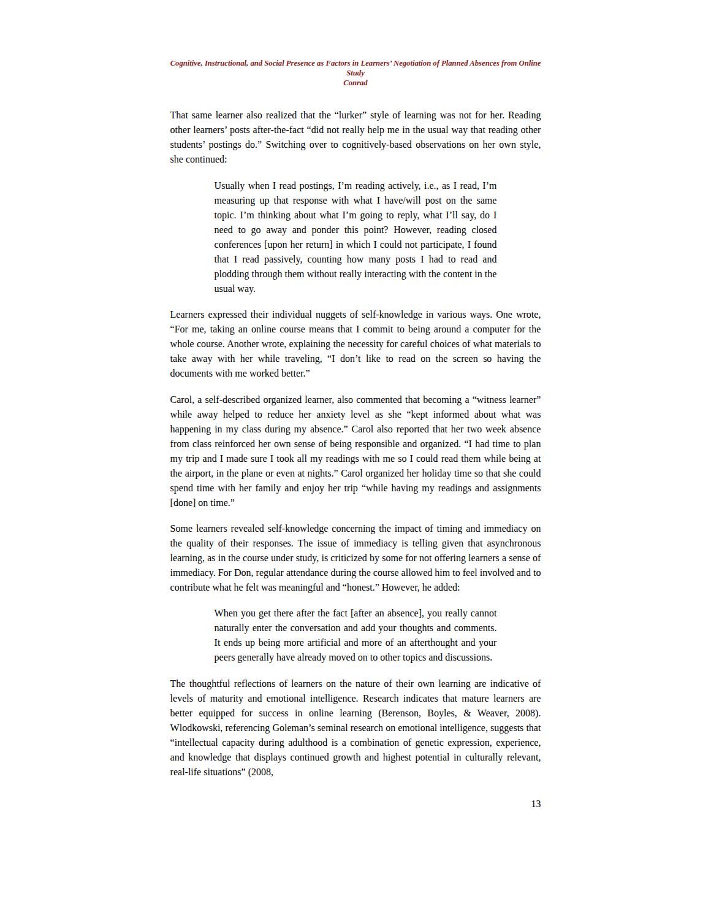Cognitive, Instructional, and Social Presence as Factors in Learners’ Negotiation of Planned Absences from Online Study Conrad
That same learner also realized that the “lurker” style of learning was not for her. Reading other learners’ posts after-the-fact “did not really help me in the usual way that reading other students’ postings do.” Switching over to cognitively-based observations on her own style, she continued:
Usually when I read postings, I’m reading actively, i.e., as I read, I’m measuring up that response with what I have/will post on the same topic. I’m thinking about what I’m going to reply, what I’ll say, do I need to go away and ponder this point? However, reading closed conferences [upon her return] in which I could not participate, I found that I read passively, counting how many posts I had to read and plodding through them without really interacting with the content in the usual way.
Learners expressed their individual nuggets of self-knowledge in various ways. One wrote, “For me, taking an online course means that I commit to being around a computer for the whole course. Another wrote, explaining the necessity for careful choices of what materials to take away with her while traveling, “I don’t like to read on the screen so having the documents with me worked better.”
Carol, a self-described organized learner, also commented that becoming a “witness learner” while away helped to reduce her anxiety level as she “kept informed about what was happening in my class during my absence.” Carol also reported that her two week absence from class reinforced her own sense of being responsible and organized. “I had time to plan my trip and I made sure I took all my readings with me so I could read them while being at the airport, in the plane or even at nights.” Carol organized her holiday time so that she could spend time with her family and enjoy her trip “while having my readings and assignments [done] on time.”
Some learners revealed self-knowledge concerning the impact of timing and immediacy on the quality of their responses. The issue of immediacy is telling given that asynchronous learning, as in the course under study, is criticized by some for not offering learners a sense of immediacy. For Don, regular attendance during the course allowed him to feel involved and to contribute what he felt was meaningful and “honest.” However, he added:
When you get there after the fact [after an absence], you really cannot naturally enter the conversation and add your thoughts and comments. It ends up being more artificial and more of an afterthought and your peers generally have already moved on to other topics and discussions.
The thoughtful reflections of learners on the nature of their own learning are indicative of levels of maturity and emotional intelligence. Research indicates that mature learners are better equipped for success in online learning (Berenson, Boyles, & Weaver, 2008). Wlodkowski, referencing Goleman’s seminal research on emotional intelligence, suggests that “intellectual capacity during adulthood is a combination of genetic expression, experience, and knowledge that displays continued growth and highest potential in culturally relevant, real-life situations” (2008,
13